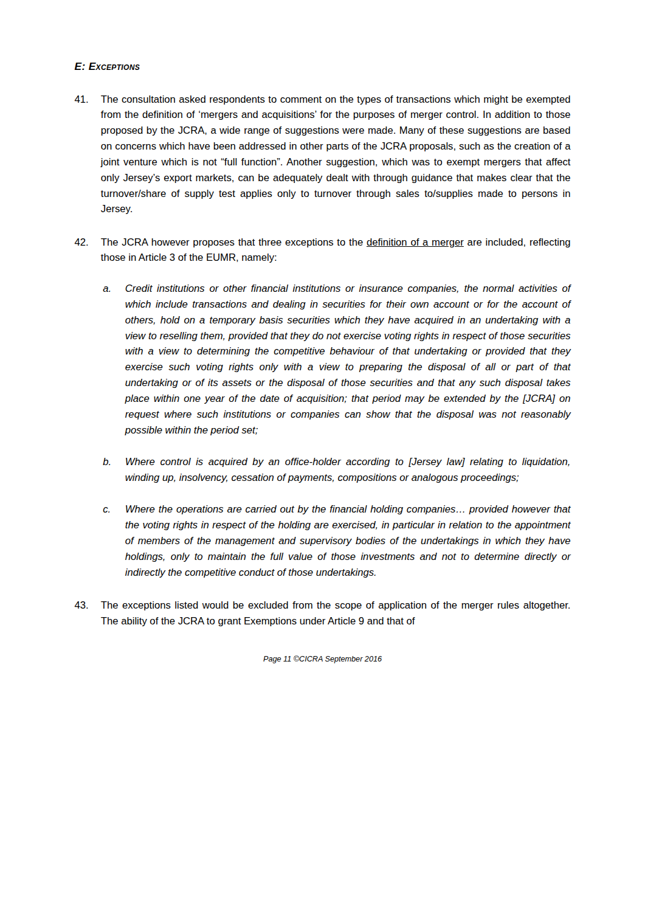E: Exceptions
The consultation asked respondents to comment on the types of transactions which might be exempted from the definition of ‘mergers and acquisitions’ for the purposes of merger control. In addition to those proposed by the JCRA, a wide range of suggestions were made. Many of these suggestions are based on concerns which have been addressed in other parts of the JCRA proposals, such as the creation of a joint venture which is not “full function”. Another suggestion, which was to exempt mergers that affect only Jersey’s export markets, can be adequately dealt with through guidance that makes clear that the turnover/share of supply test applies only to turnover through sales to/supplies made to persons in Jersey.
The JCRA however proposes that three exceptions to the definition of a merger are included, reflecting those in Article 3 of the EUMR, namely:
Credit institutions or other financial institutions or insurance companies, the normal activities of which include transactions and dealing in securities for their own account or for the account of others, hold on a temporary basis securities which they have acquired in an undertaking with a view to reselling them, provided that they do not exercise voting rights in respect of those securities with a view to determining the competitive behaviour of that undertaking or provided that they exercise such voting rights only with a view to preparing the disposal of all or part of that undertaking or of its assets or the disposal of those securities and that any such disposal takes place within one year of the date of acquisition; that period may be extended by the [JCRA] on request where such institutions or companies can show that the disposal was not reasonably possible within the period set;
Where control is acquired by an office-holder according to [Jersey law] relating to liquidation, winding up, insolvency, cessation of payments, compositions or analogous proceedings;
Where the operations are carried out by the financial holding companies… provided however that the voting rights in respect of the holding are exercised, in particular in relation to the appointment of members of the management and supervisory bodies of the undertakings in which they have holdings, only to maintain the full value of those investments and not to determine directly or indirectly the competitive conduct of those undertakings.
The exceptions listed would be excluded from the scope of application of the merger rules altogether. The ability of the JCRA to grant Exemptions under Article 9 and that of
Page 11 ©CICRA September 2016